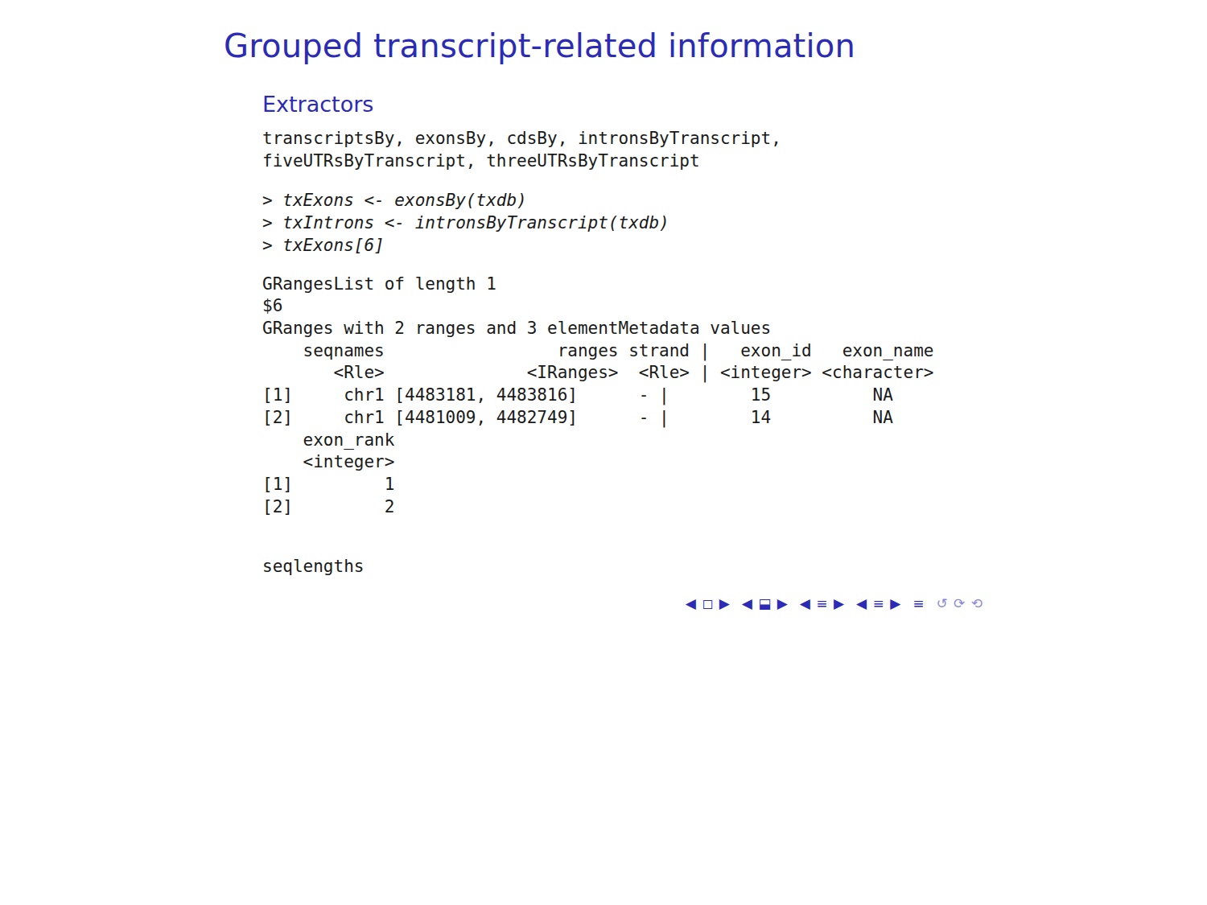Grouped transcript-related information
Extractors
transcriptsBy, exonsBy, cdsBy, intronsByTranscript, fiveUTRsByTranscript, threeUTRsByTranscript
> txExons <- exonsBy(txdb) > txIntrons <- intronsByTranscript(txdb) > txExons[6]
GRangesList of length 1 $6 GRanges with 2 ranges and 3 elementMetadata values seqnames ranges strand | exon_id exon_name <Rle> <IRanges> <Rle> | <integer> <character> [1] chr1 [4483181, 4483816] - | 15 NA [2] chr1 [4481009, 4482749] - | 14 NA exon_rank <integer> [1] 1 [2] 2
seqlengths
◀ ◻ ▶◀ ⬓ ▶◀ ≡ ▶◀ ≡ ▶≡↺ ⟳ ⟲